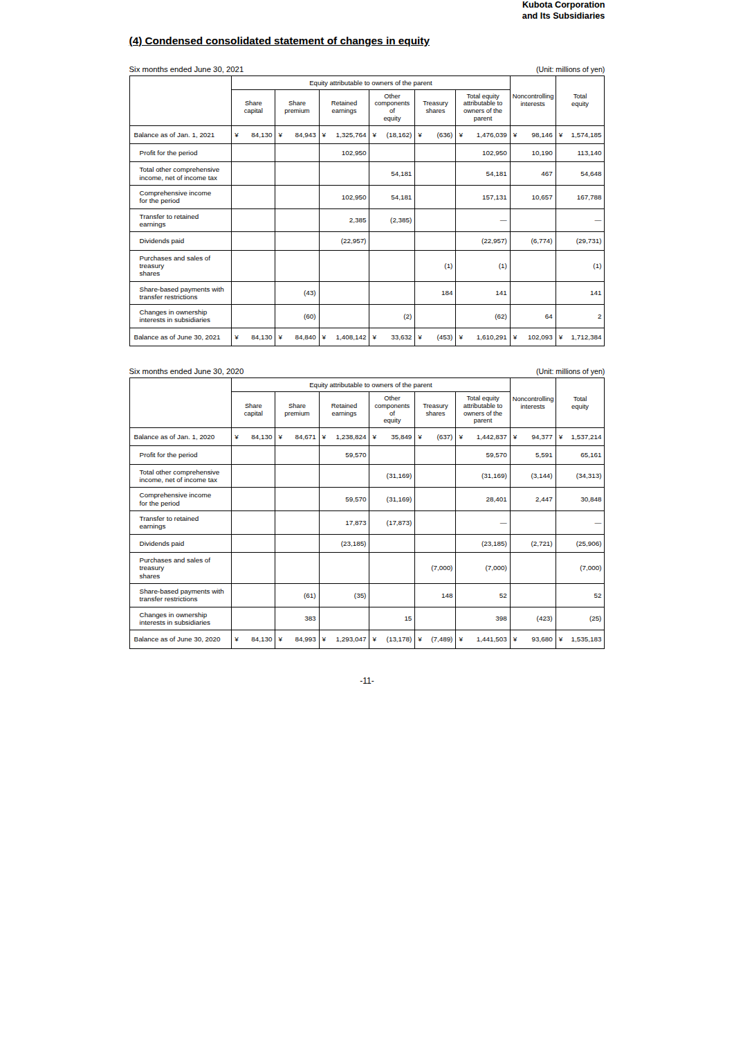Kubota Corporation
and Its Subsidiaries
(4) Condensed consolidated statement of changes in equity
Six months ended June 30, 2021 (Unit: millions of yen)
| | Equity attributable to owners of the parent | Noncontrolling interests | Total equity |
| --- | --- | --- | --- |
| Share capital | Share premium | Retained earnings | Other components of equity | Treasury shares | Total equity attributable to owners of the parent |
| Balance as of Jan. 1, 2021 | ¥ 84,130 | ¥ 84,943 | ¥ 1,325,764 | ¥ (18,162) | ¥ (636) | ¥ 1,476,039 | ¥ 98,146 | ¥ 1,574,185 |
| Profit for the period | | | 102,950 | | | 102,950 | 10,190 | 113,140 |
| Total other comprehensive income, net of income tax | | | | 54,181 | | 54,181 | 467 | 54,648 |
| Comprehensive income for the period | | | 102,950 | 54,181 | | 157,131 | 10,657 | 167,788 |
| Transfer to retained earnings | | | 2,385 | (2,385) | | — | | — |
| Dividends paid | | | (22,957) | | | (22,957) | (6,774) | (29,731) |
| Purchases and sales of treasury shares | | | | | (1) | (1) | | (1) |
| Share-based payments with transfer restrictions | | (43) | | | 184 | 141 | | 141 |
| Changes in ownership interests in subsidiaries | | (60) | | (2) | | (62) | 64 | 2 |
| Balance as of June 30, 2021 | ¥ 84,130 | ¥ 84,840 | ¥ 1,408,142 | ¥ 33,632 | ¥ (453) | ¥ 1,610,291 | ¥ 102,093 | ¥ 1,712,384 |
Six months ended June 30, 2020 (Unit: millions of yen)
| | Equity attributable to owners of the parent | Noncontrolling interests | Total equity |
| --- | --- | --- | --- |
| Share capital | Share premium | Retained earnings | Other components of equity | Treasury shares | Total equity attributable to owners of the parent |
| Balance as of Jan. 1, 2020 | ¥ 84,130 | ¥ 84,671 | ¥ 1,238,824 | ¥ 35,849 | ¥ (637) | ¥ 1,442,837 | ¥ 94,377 | ¥ 1,537,214 |
| Profit for the period | | | 59,570 | | | 59,570 | 5,591 | 65,161 |
| Total other comprehensive income, net of income tax | | | | (31,169) | | (31,169) | (3,144) | (34,313) |
| Comprehensive income for the period | | | 59,570 | (31,169) | | 28,401 | 2,447 | 30,848 |
| Transfer to retained earnings | | | 17,873 | (17,873) | | — | | — |
| Dividends paid | | | (23,185) | | | (23,185) | (2,721) | (25,906) |
| Purchases and sales of treasury shares | | | | | (7,000) | (7,000) | | (7,000) |
| Share-based payments with transfer restrictions | | (61) | (35) | | 148 | 52 | | 52 |
| Changes in ownership interests in subsidiaries | | 383 | | 15 | | 398 | (423) | (25) |
| Balance as of June 30, 2020 | ¥ 84,130 | ¥ 84,993 | ¥ 1,293,047 | ¥ (13,178) | ¥ (7,489) | ¥ 1,441,503 | ¥ 93,680 | ¥ 1,535,183 |
-11-